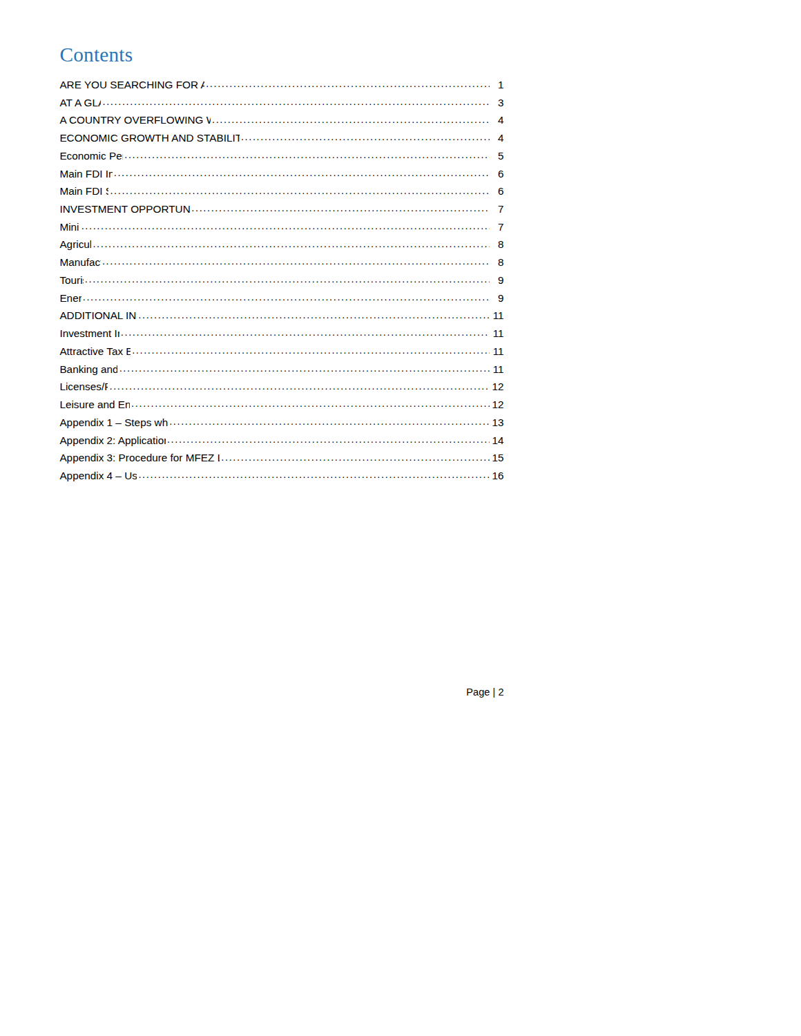Contents
ARE YOU SEARCHING FOR A DYNAMIC MARKET TO INVEST IN? .................................................................................................................................................................. 1
AT A GLANCE .................................................................................................................................................................. 3
A COUNTRY OVERFLOWING WITH OPPORTUNITIES FOR BUSINESS .................................................................................................................................................................. 4
ECONOMIC GROWTH AND STABILITY, A CATALYST FOR INVESTMENT AND DEVELOPMENT .................................................................................................................................................................. 4
Economic Performance .................................................................................................................................................................. 5
Main FDI Investors .................................................................................................................................................................. 6
Main FDI Sectors .................................................................................................................................................................. 6
INVESTMENT OPPORTUNITIES IN PRIORITY SECTORS .................................................................................................................................................................. 7
Mining .................................................................................................................................................................. 7
Agriculture .................................................................................................................................................................. 8
Manufacturing .................................................................................................................................................................. 8
Tourism .................................................................................................................................................................. 9
Energy .................................................................................................................................................................. 9
ADDITIONAL INFORMATION .................................................................................................................................................................. 11
Investment Incentives .................................................................................................................................................................. 11
Attractive Tax Environment .................................................................................................................................................................. 11
Banking and Finance .................................................................................................................................................................. 11
Licenses/Permits .................................................................................................................................................................. 12
Leisure and Entertainment .................................................................................................................................................................. 12
Appendix 1 – Steps when Starting a Business .................................................................................................................................................................. 13
Appendix 2: Application for a ZDA Certificate .................................................................................................................................................................. 14
Appendix 3: Procedure for MFEZ License, Industrial Cluster or Rural Area Permit .................................................................................................................................................................. 15
Appendix 4 – Useful Contacts .................................................................................................................................................................. 16
Page | 2